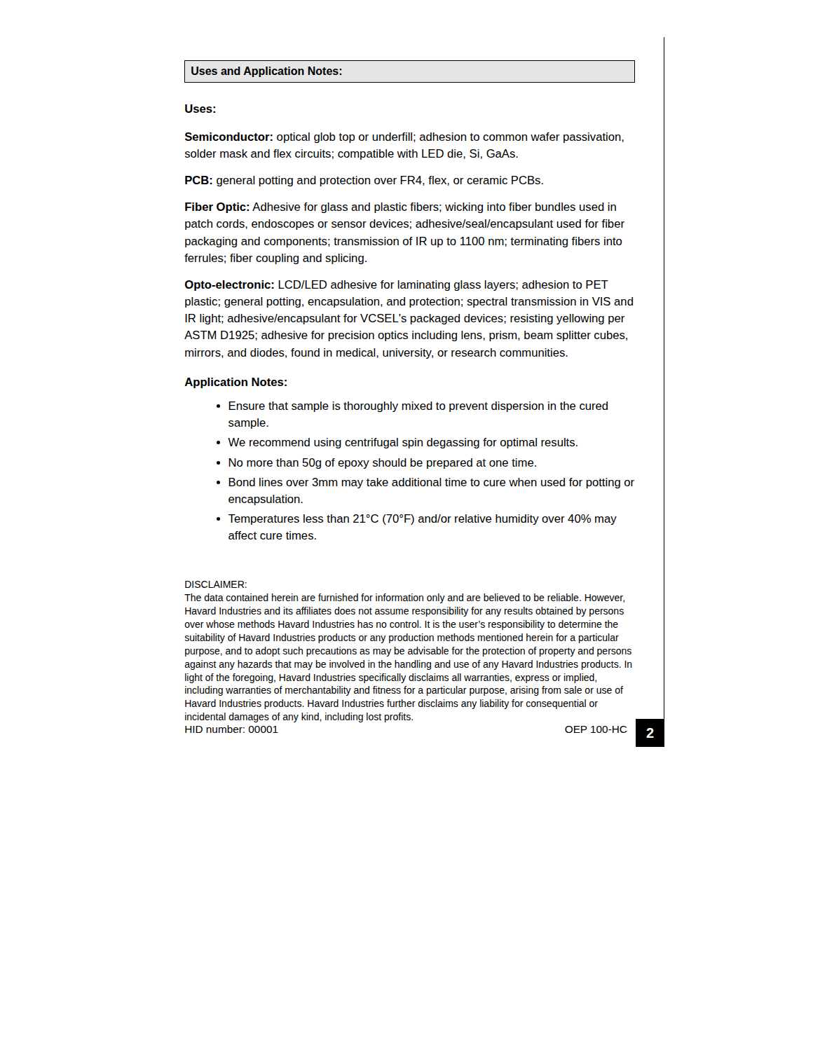Uses and Application Notes:
Uses:
Semiconductor: optical glob top or underfill; adhesion to common wafer passivation, solder mask and flex circuits; compatible with LED die, Si, GaAs.
PCB: general potting and protection over FR4, flex, or ceramic PCBs.
Fiber Optic: Adhesive for glass and plastic fibers; wicking into fiber bundles used in patch cords, endoscopes or sensor devices; adhesive/seal/encapsulant used for fiber packaging and components; transmission of IR up to 1100 nm; terminating fibers into ferrules; fiber coupling and splicing.
Opto-electronic: LCD/LED adhesive for laminating glass layers; adhesion to PET plastic; general potting, encapsulation, and protection; spectral transmission in VIS and IR light; adhesive/encapsulant for VCSEL's packaged devices; resisting yellowing per ASTM D1925; adhesive for precision optics including lens, prism, beam splitter cubes, mirrors, and diodes, found in medical, university, or research communities.
Application Notes:
Ensure that sample is thoroughly mixed to prevent dispersion in the cured sample.
We recommend using centrifugal spin degassing for optimal results.
No more than 50g of epoxy should be prepared at one time.
Bond lines over 3mm may take additional time to cure when used for potting or encapsulation.
Temperatures less than 21°C (70°F) and/or relative humidity over 40% may affect cure times.
DISCLAIMER:
The data contained herein are furnished for information only and are believed to be reliable. However, Havard Industries and its affiliates does not assume responsibility for any results obtained by persons over whose methods Havard Industries has no control. It is the user’s responsibility to determine the suitability of Havard Industries products or any production methods mentioned herein for a particular purpose, and to adopt such precautions as may be advisable for the protection of property and persons against any hazards that may be involved in the handling and use of any Havard Industries products. In light of the foregoing, Havard Industries specifically disclaims all warranties, express or implied, including warranties of merchantability and fitness for a particular purpose, arising from sale or use of Havard Industries products. Havard Industries further disclaims any liability for consequential or incidental damages of any kind, including lost profits.
HID number: 00001 OEP 100-HC
2